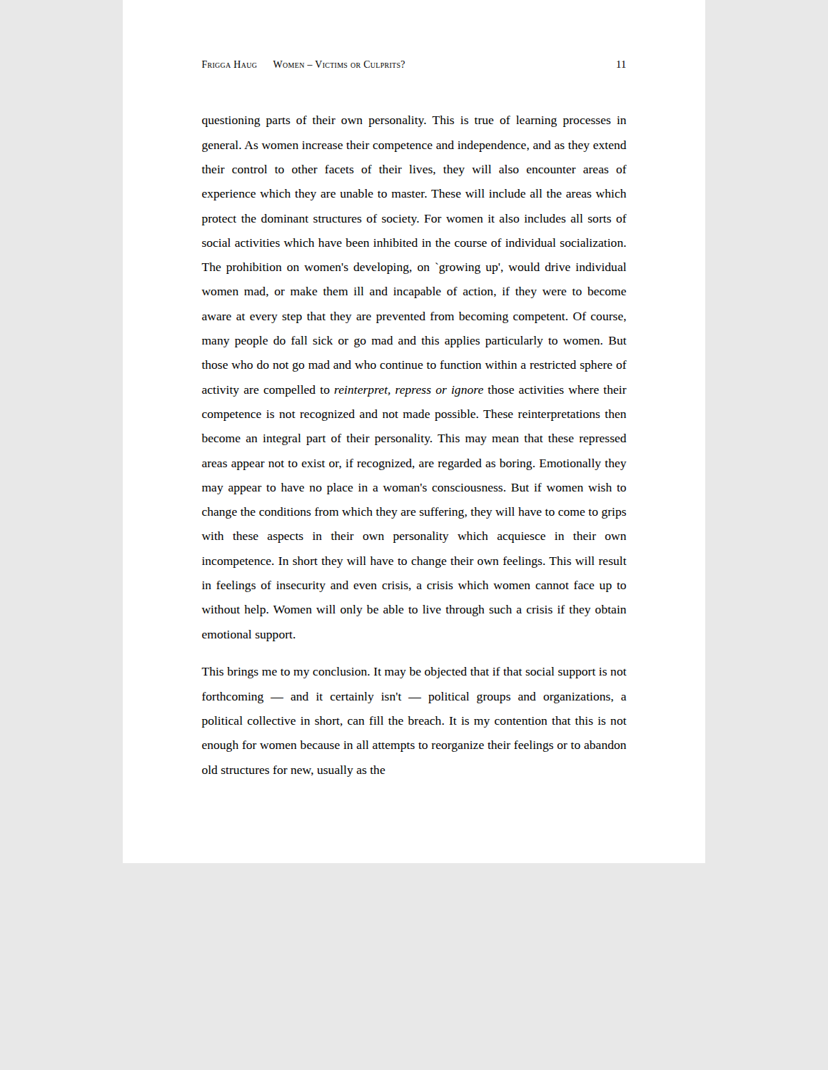Frigga Haug Women – Victims or Culprits? 11
questioning parts of their own personality. This is true of learning processes in general. As women increase their competence and independence, and as they extend their control to other facets of their lives, they will also encounter areas of experience which they are unable to master. These will include all the areas which protect the dominant structures of society. For women it also includes all sorts of social activities which have been inhibited in the course of individual socialization. The prohibition on women's developing, on `growing up', would drive individual women mad, or make them ill and incapable of action, if they were to become aware at every step that they are prevented from becoming competent. Of course, many people do fall sick or go mad and this applies particularly to women. But those who do not go mad and who continue to function within a restricted sphere of activity are compelled to reinterpret, repress or ignore those activities where their competence is not recognized and not made possible. These reinterpretations then become an integral part of their personality. This may mean that these repressed areas appear not to exist or, if recognized, are regarded as boring. Emotionally they may appear to have no place in a woman's consciousness. But if women wish to change the conditions from which they are suffering, they will have to come to grips with these aspects in their own personality which acquiesce in their own incompetence. In short they will have to change their own feelings. This will result in feelings of insecurity and even crisis, a crisis which women cannot face up to without help. Women will only be able to live through such a crisis if they obtain emotional support.
This brings me to my conclusion. It may be objected that if that social support is not forthcoming — and it certainly isn't — political groups and organizations, a political collective in short, can fill the breach. It is my contention that this is not enough for women because in all attempts to reorganize their feelings or to abandon old structures for new, usually as the